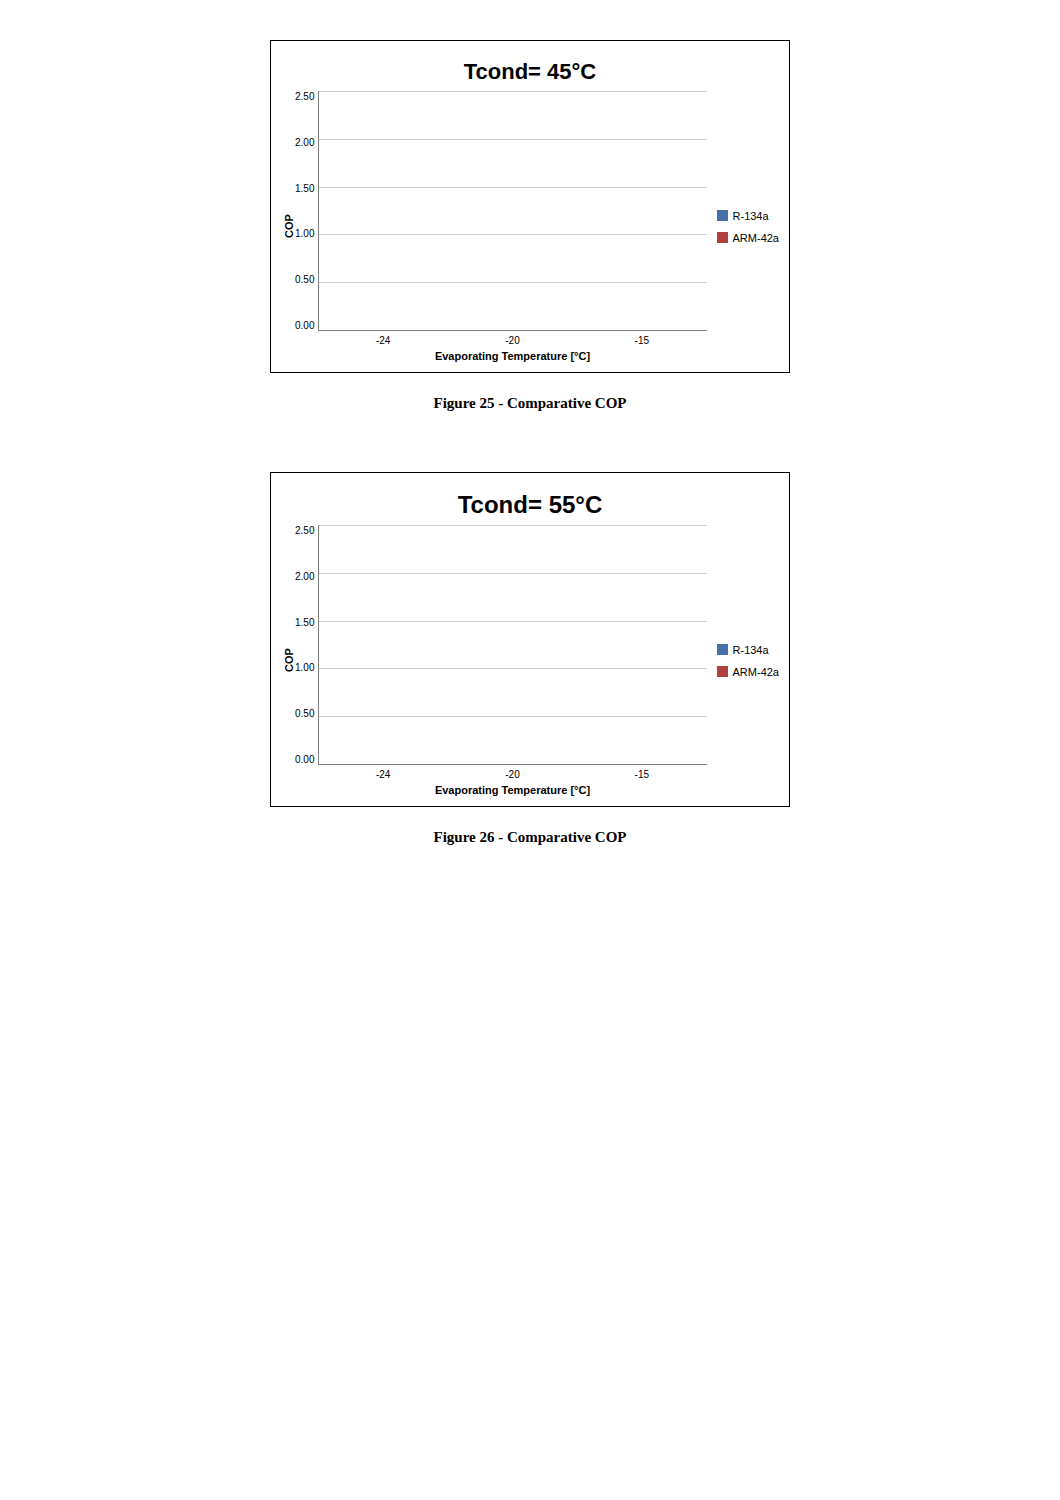Tcond= 45°C
COP
2.50 2.00 1.50 1.00 0.50 0.00
-24 -20 -15
Evaporating Temperature [°C]
R-134a
ARM-42a
Figure 25 - Comparative COP
Tcond= 55°C
COP
2.50 2.00 1.50 1.00 0.50 0.00
-24 -20 -15
Evaporating Temperature [°C]
R-134a
ARM-42a
Figure 26 - Comparative COP